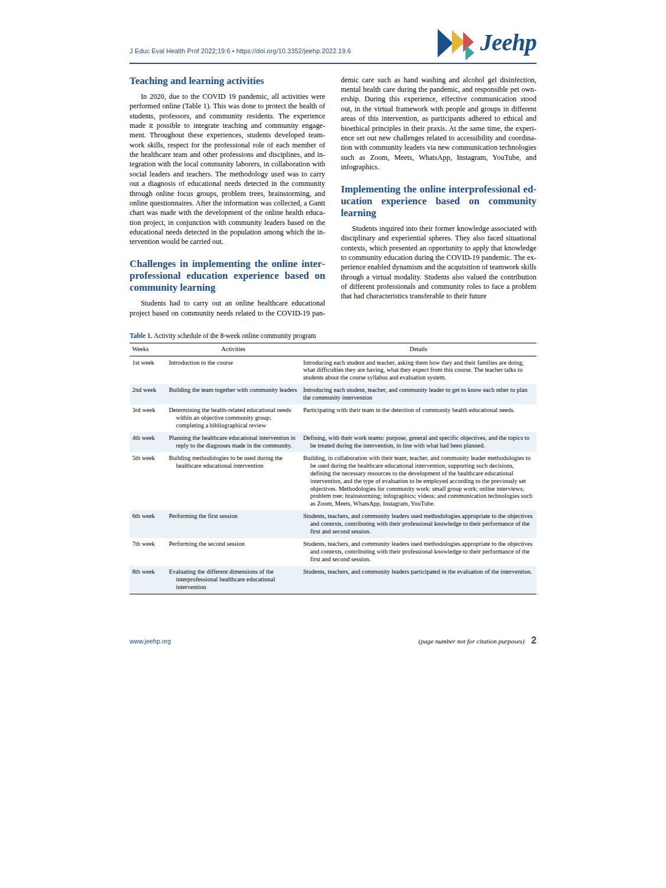J Educ Eval Health Prof 2022;19:6 • https://doi.org/10.3352/jeehp.2022.19.6
Jeehp
Teaching and learning activities
In 2020, due to the COVID 19 pandemic, all activities were performed online (Table 1). This was done to protect the health of students, professors, and community residents. The experience made it possible to integrate teaching and community engagement. Throughout these experiences, students developed teamwork skills, respect for the professional role of each member of the healthcare team and other professions and disciplines, and integration with the local community laborers, in collaboration with social leaders and teachers. The methodology used was to carry out a diagnosis of educational needs detected in the community through online focus groups, problem trees, brainstorming, and online questionnaires. After the information was collected, a Gantt chart was made with the development of the online health education project, in conjunction with community leaders based on the educational needs detected in the population among which the intervention would be carried out.
Challenges in implementing the online interprofessional education experience based on community learning
Students had to carry out an online healthcare educational project based on community needs related to the COVID-19 pandemic care such as hand washing and alcohol gel disinfection, mental health care during the pandemic, and responsible pet ownership. During this experience, effective communication stood out, in the virtual framework with people and groups in different areas of this intervention, as participants adhered to ethical and bioethical principles in their praxis. At the same time, the experience set out new challenges related to accessibility and coordination with community leaders via new communication technologies such as Zoom, Meets, WhatsApp, Instagram, YouTube, and infographics.
Implementing the online interprofessional education experience based on community learning
Students inquired into their former knowledge associated with disciplinary and experiential spheres. They also faced situational contexts, which presented an opportunity to apply that knowledge to community education during the COVID-19 pandemic. The experience enabled dynamism and the acquisition of teamwork skills through a virtual modality. Students also valued the contribution of different professionals and community roles to face a problem that had characteristics transferable to their future
Table 1. Activity schedule of the 8-week online community program
| Weeks | Activities | Details |
| --- | --- | --- |
| 1st week | Introduction to the course | Introducing each student and teacher, asking them how they and their families are doing, what difficulties they are having, what they expect from this course. The teacher talks to students about the course syllabus and evaluation system. |
| 2nd week | Building the team together with community leaders | Introducing each student, teacher, and community leader to get to know each other to plan the community intervention |
| 3rd week | Determining the health-related educational needs within an objective community group; completing a bibliographical review | Participating with their team in the detection of community health educational needs. |
| 4th week | Planning the healthcare educational intervention in reply to the diagnoses made in the community. | Defining, with their work teams: purpose, general and specific objectives, and the topics to be treated during the intervention, in line with what had been planned. |
| 5th week | Building methodologies to be used during the healthcare educational intervention | Building, in collaboration with their team, teacher, and community leader methodologies to be used during the healthcare educational intervention, supporting such decisions, defining the necessary resources to the development of the healthcare educational intervention, and the type of evaluation to be employed according to the previously set objectives. Methodologies for community work: small group work; online interviews; problem tree; brainstorming; infographics; videos; and communication technologies such as Zoom, Meets, WhatsApp, Instagram, YouTube. |
| 6th week | Performing the first session | Students, teachers, and community leaders used methodologies appropriate to the objectives and contexts, contributing with their professional knowledge to their performance of the first and second session. |
| 7th week | Performing the second session | Students, teachers, and community leaders used methodologies appropriate to the objectives and contexts, contributing with their professional knowledge to their performance of the first and second session. |
| 8th week | Evaluating the different dimensions of the interprofessional healthcare educational intervention | Students, teachers, and community leaders participated in the evaluation of the intervention. |
www.jeehp.org
(page number not for citation purposes) 2